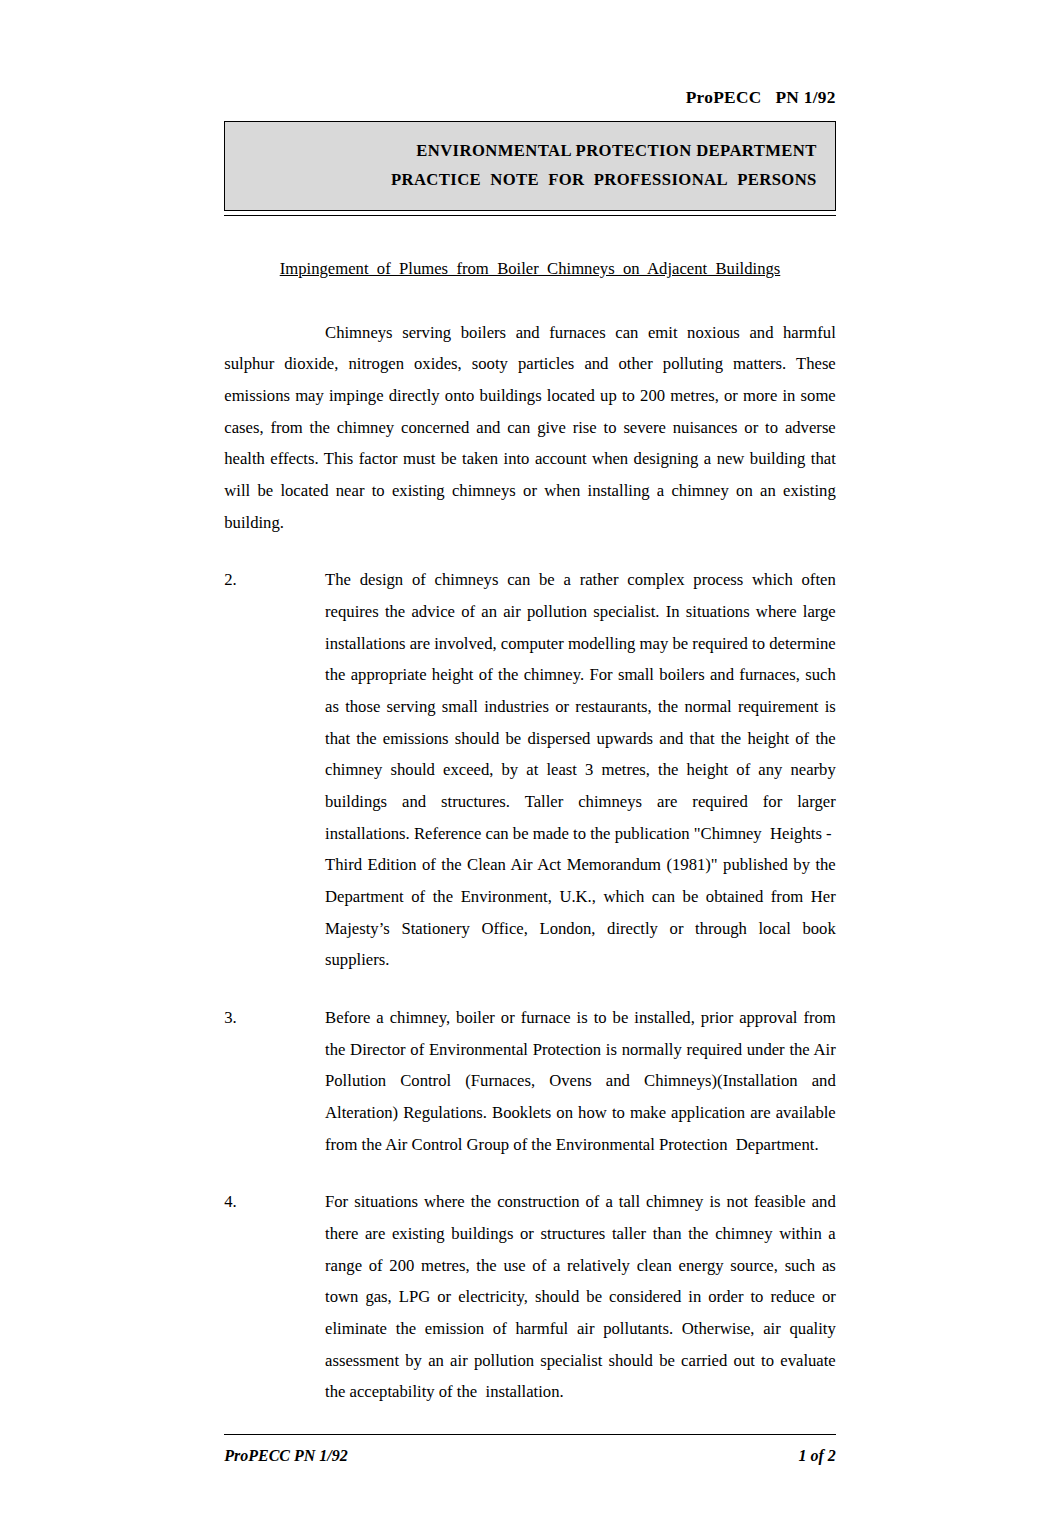ProPECC PN 1/92
ENVIRONMENTAL PROTECTION DEPARTMENT
PRACTICE NOTE FOR PROFESSIONAL PERSONS
Impingement of Plumes from Boiler Chimneys on Adjacent Buildings
Chimneys serving boilers and furnaces can emit noxious and harmful sulphur dioxide, nitrogen oxides, sooty particles and other polluting matters. These emissions may impinge directly onto buildings located up to 200 metres, or more in some cases, from the chimney concerned and can give rise to severe nuisances or to adverse health effects. This factor must be taken into account when designing a new building that will be located near to existing chimneys or when installing a chimney on an existing building.
2.
The design of chimneys can be a rather complex process which often requires the advice of an air pollution specialist. In situations where large installations are involved, computer modelling may be required to determine the appropriate height of the chimney. For small boilers and furnaces, such as those serving small industries or restaurants, the normal requirement is that the emissions should be dispersed upwards and that the height of the chimney should exceed, by at least 3 metres, the height of any nearby buildings and structures. Taller chimneys are required for larger installations. Reference can be made to the publication "Chimney Heights - Third Edition of the Clean Air Act Memorandum (1981)" published by the Department of the Environment, U.K., which can be obtained from Her Majesty’s Stationery Office, London, directly or through local book suppliers.
3.
Before a chimney, boiler or furnace is to be installed, prior approval from the Director of Environmental Protection is normally required under the Air Pollution Control (Furnaces, Ovens and Chimneys)(Installation and Alteration) Regulations. Booklets on how to make application are available from the Air Control Group of the Environmental Protection Department.
4.
For situations where the construction of a tall chimney is not feasible and there are existing buildings or structures taller than the chimney within a range of 200 metres, the use of a relatively clean energy source, such as town gas, LPG or electricity, should be considered in order to reduce or eliminate the emission of harmful air pollutants. Otherwise, air quality assessment by an air pollution specialist should be carried out to evaluate the acceptability of the installation.
ProPECC PN 1/92 1 of 2